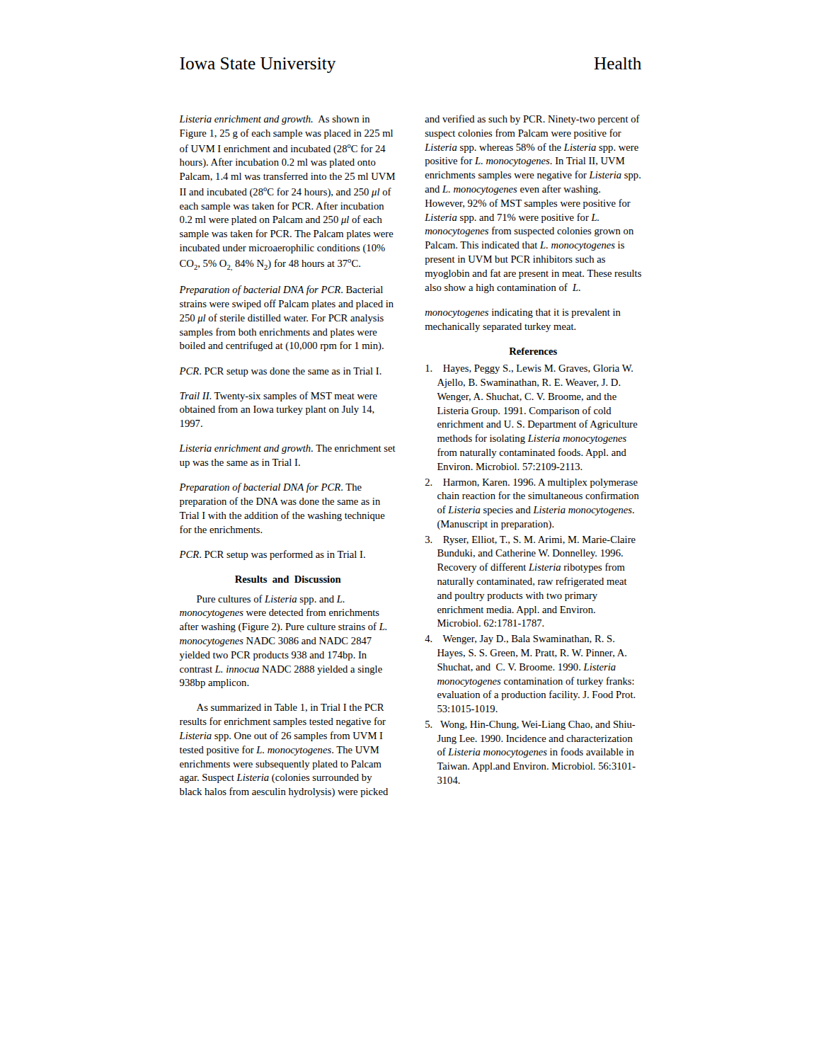Iowa State University
Health
Listeria enrichment and growth. As shown in Figure 1, 25 g of each sample was placed in 225 ml of UVM I enrichment and incubated (28oC for 24 hours). After incubation 0.2 ml was plated onto Palcam, 1.4 ml was transferred into the 25 ml UVM II and incubated (28oC for 24 hours), and 250 μl of each sample was taken for PCR. After incubation 0.2 ml were plated on Palcam and 250 μl of each sample was taken for PCR. The Palcam plates were incubated under microaerophilic conditions (10% CO2, 5% O2, 84% N2) for 48 hours at 37oC.
Preparation of bacterial DNA for PCR. Bacterial strains were swiped off Palcam plates and placed in 250 μl of sterile distilled water. For PCR analysis samples from both enrichments and plates were boiled and centrifuged at (10,000 rpm for 1 min).
PCR. PCR setup was done the same as in Trial I.
Trail II. Twenty-six samples of MST meat were obtained from an Iowa turkey plant on July 14, 1997.
Listeria enrichment and growth. The enrichment set up was the same as in Trial I.
Preparation of bacterial DNA for PCR. The preparation of the DNA was done the same as in Trial I with the addition of the washing technique for the enrichments.
PCR. PCR setup was performed as in Trial I.
Results and Discussion
Pure cultures of Listeria spp. and L. monocytogenes were detected from enrichments after washing (Figure 2). Pure culture strains of L. monocytogenes NADC 3086 and NADC 2847 yielded two PCR products 938 and 174bp. In contrast L. innocua NADC 2888 yielded a single 938bp amplicon.
As summarized in Table 1, in Trial I the PCR results for enrichment samples tested negative for Listeria spp. One out of 26 samples from UVM I tested positive for L. monocytogenes. The UVM enrichments were subsequently plated to Palcam agar. Suspect Listeria (colonies surrounded by black halos from aesculin hydrolysis) were picked and verified as such by PCR. Ninety-two percent of suspect colonies from Palcam were positive for Listeria spp. whereas 58% of the Listeria spp. were positive for L. monocytogenes. In Trial II, UVM enrichments samples were negative for Listeria spp. and L. monocytogenes even after washing. However, 92% of MST samples were positive for Listeria spp. and 71% were positive for L. monocytogenes from suspected colonies grown on Palcam. This indicated that L. monocytogenes is present in UVM but PCR inhibitors such as myoglobin and fat are present in meat. These results also show a high contamination of L.
monocytogenes indicating that it is prevalent in mechanically separated turkey meat.
References
1. Hayes, Peggy S., Lewis M. Graves, Gloria W. Ajello, B. Swaminathan, R. E. Weaver, J. D. Wenger, A. Shuchat, C. V. Broome, and the Listeria Group. 1991. Comparison of cold enrichment and U. S. Department of Agriculture methods for isolating Listeria monocytogenes from naturally contaminated foods. Appl. and Environ. Microbiol. 57:2109-2113.
2. Harmon, Karen. 1996. A multiplex polymerase chain reaction for the simultaneous confirmation of Listeria species and Listeria monocytogenes. (Manuscript in preparation).
3. Ryser, Elliot, T., S. M. Arimi, M. Marie-Claire Bunduki, and Catherine W. Donnelley. 1996. Recovery of different Listeria ribotypes from naturally contaminated, raw refrigerated meat and poultry products with two primary enrichment media. Appl. and Environ. Microbiol. 62:1781-1787.
4. Wenger, Jay D., Bala Swaminathan, R. S. Hayes, S. S. Green, M. Pratt, R. W. Pinner, A. Shuchat, and C. V. Broome. 1990. Listeria monocytogenes contamination of turkey franks: evaluation of a production facility. J. Food Prot. 53:1015-1019.
5. Wong, Hin-Chung, Wei-Liang Chao, and Shiu-Jung Lee. 1990. Incidence and characterization of Listeria monocytogenes in foods available in Taiwan. Appl.and Environ. Microbiol. 56:3101-3104.